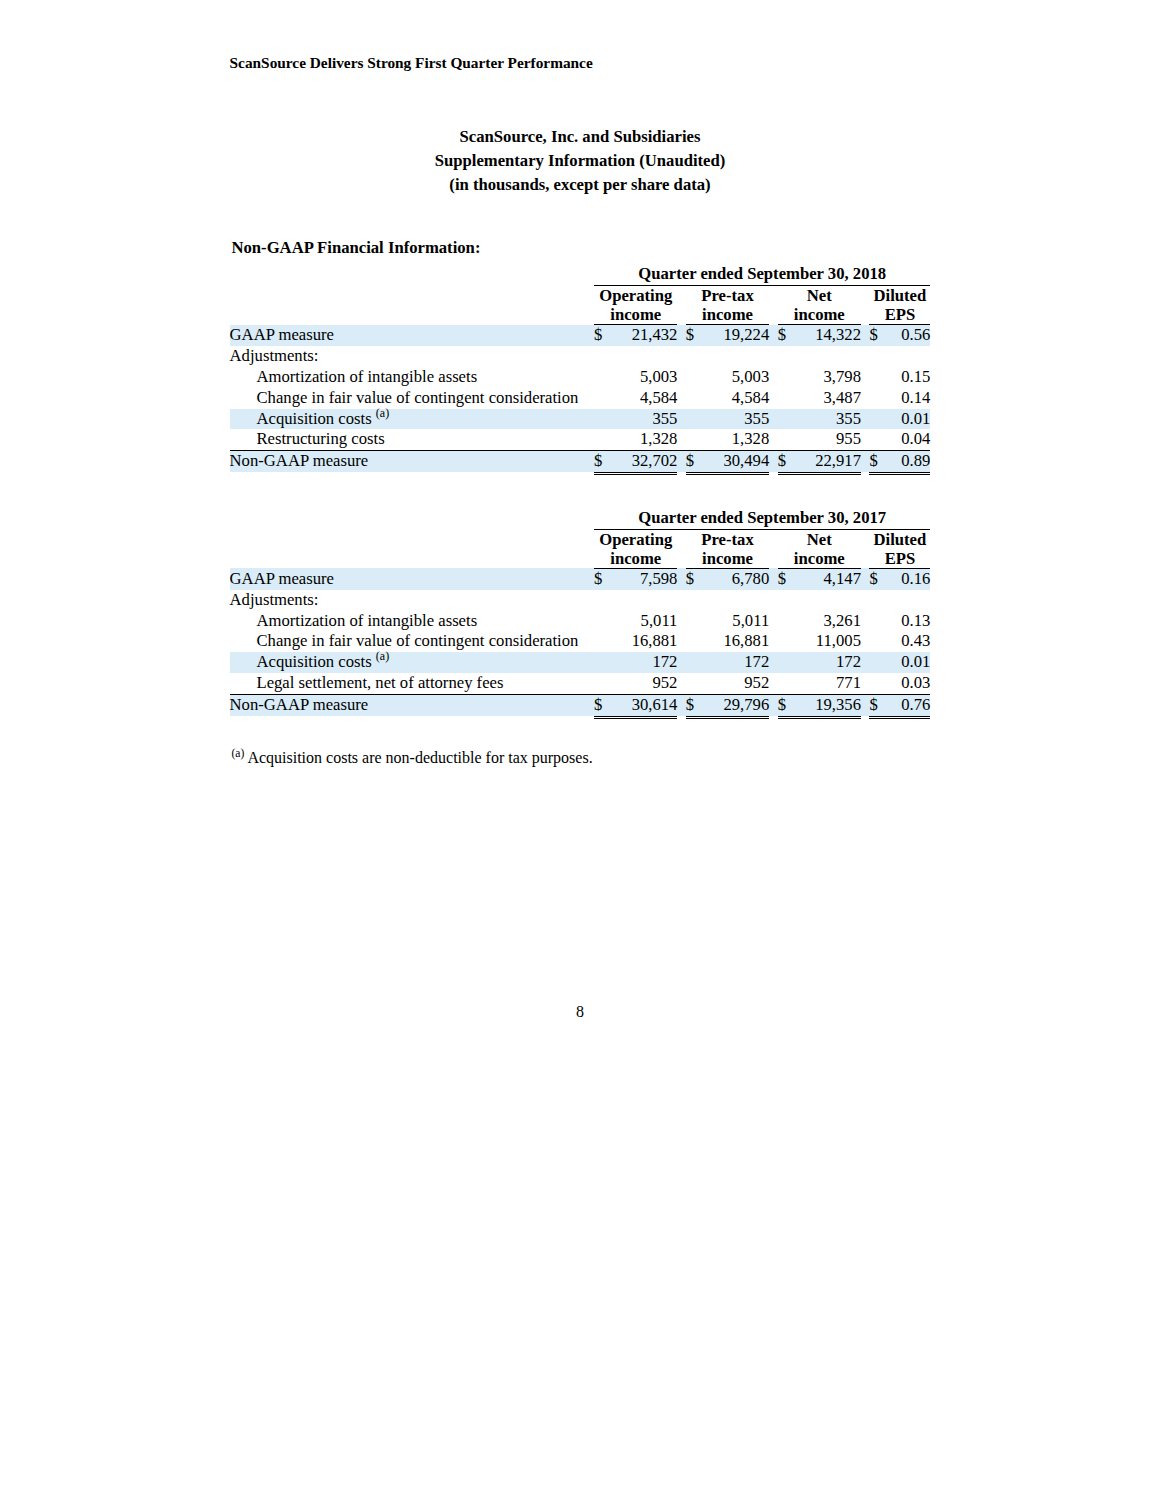ScanSource Delivers Strong First Quarter Performance
ScanSource, Inc. and Subsidiaries
Supplementary Information (Unaudited)
(in thousands, except per share data)
Non-GAAP Financial Information:
| | Quarter ended September 30, 2018 |
| | Operating income | | Pre-tax income | | Net income | | Diluted EPS |
| GAAP measure | $ | 21,432 | | $ | 19,224 | | $ | 14,322 | | $ | 0.56 |
| Adjustments: | | | | | | | | | | | |
| Amortization of intangible assets | | 5,003 | | | 5,003 | | | 3,798 | | | 0.15 |
| Change in fair value of contingent consideration | | 4,584 | | | 4,584 | | | 3,487 | | | 0.14 |
| Acquisition costs (a) | | 355 | | | 355 | | | 355 | | | 0.01 |
| Restructuring costs | | 1,328 | | | 1,328 | | | 955 | | | 0.04 |
| Non-GAAP measure | $ | 32,702 | | $ | 30,494 | | $ | 22,917 | | $ | 0.89 |
| | Quarter ended September 30, 2017 |
| | Operating income | | Pre-tax income | | Net income | | Diluted EPS |
| GAAP measure | $ | 7,598 | | $ | 6,780 | | $ | 4,147 | | $ | 0.16 |
| Adjustments: | | | | | | | | | | | |
| Amortization of intangible assets | | 5,011 | | | 5,011 | | | 3,261 | | | 0.13 |
| Change in fair value of contingent consideration | | 16,881 | | | 16,881 | | | 11,005 | | | 0.43 |
| Acquisition costs (a) | | 172 | | | 172 | | | 172 | | | 0.01 |
| Legal settlement, net of attorney fees | | 952 | | | 952 | | | 771 | | | 0.03 |
| Non-GAAP measure | $ | 30,614 | | $ | 29,796 | | $ | 19,356 | | $ | 0.76 |
(a) Acquisition costs are non-deductible for tax purposes.
8